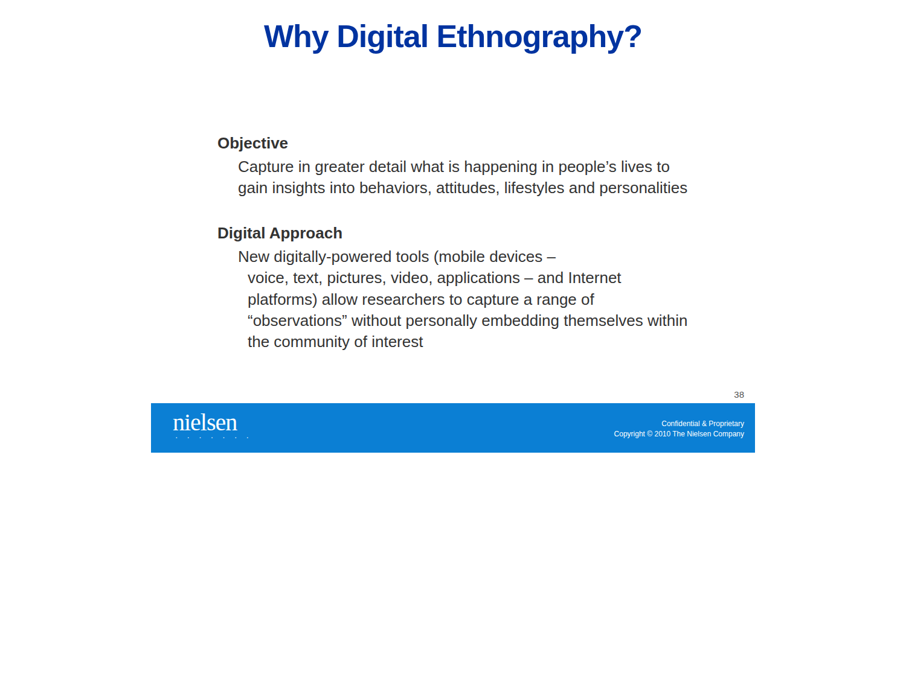Why Digital Ethnography?
Objective
Capture in greater detail what is happening in people’s lives to gain insights into behaviors, attitudes, lifestyles and personalities
Digital Approach
New digitally-powered tools (mobile devices –
voice, text, pictures, video, applications – and Internet platforms) allow researchers to capture a range of “observations” without personally embedding themselves within the community of interest
38
nielsen· · · · · · ·
Confidential & Proprietary
Copyright © 2010 The Nielsen Company